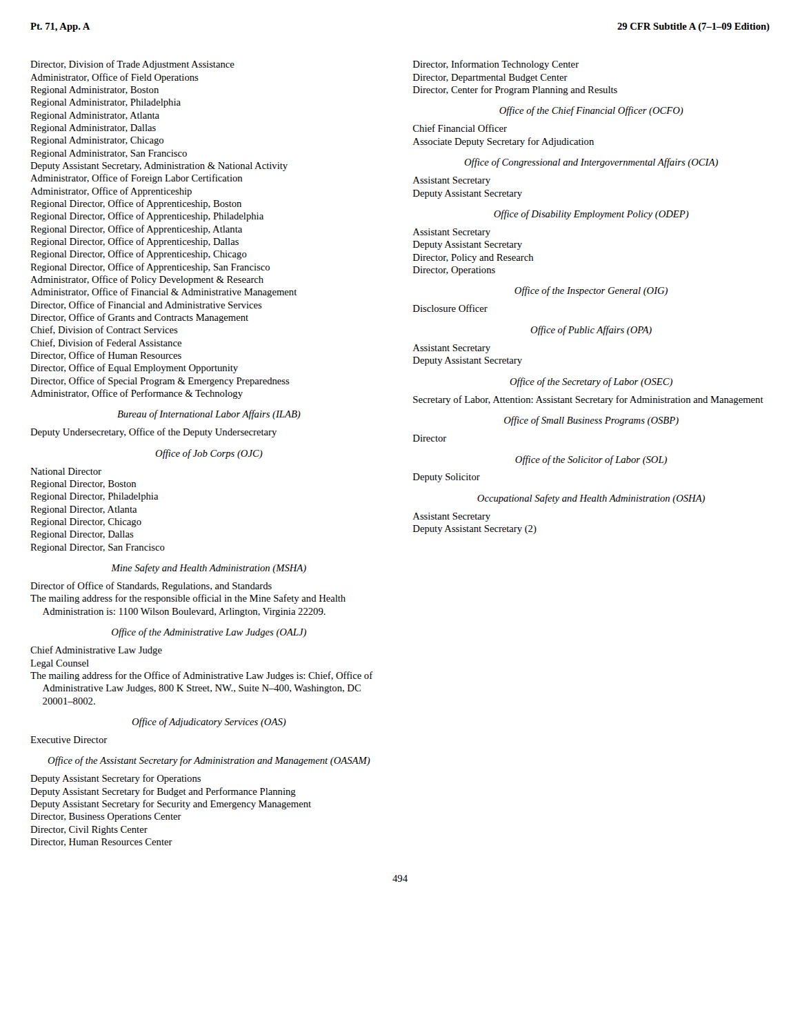Pt. 71, App. A
29 CFR Subtitle A (7–1–09 Edition)
Director, Division of Trade Adjustment Assistance
Administrator, Office of Field Operations
Regional Administrator, Boston
Regional Administrator, Philadelphia
Regional Administrator, Atlanta
Regional Administrator, Dallas
Regional Administrator, Chicago
Regional Administrator, San Francisco
Deputy Assistant Secretary, Administration & National Activity
Administrator, Office of Foreign Labor Certification
Administrator, Office of Apprenticeship
Regional Director, Office of Apprenticeship, Boston
Regional Director, Office of Apprenticeship, Philadelphia
Regional Director, Office of Apprenticeship, Atlanta
Regional Director, Office of Apprenticeship, Dallas
Regional Director, Office of Apprenticeship, Chicago
Regional Director, Office of Apprenticeship, San Francisco
Administrator, Office of Policy Development & Research
Administrator, Office of Financial & Administrative Management
Director, Office of Financial and Administrative Services
Director, Office of Grants and Contracts Management
Chief, Division of Contract Services
Chief, Division of Federal Assistance
Director, Office of Human Resources
Director, Office of Equal Employment Opportunity
Director, Office of Special Program & Emergency Preparedness
Administrator, Office of Performance & Technology
Bureau of International Labor Affairs (ILAB)
Deputy Undersecretary, Office of the Deputy Undersecretary
Office of Job Corps (OJC)
National Director
Regional Director, Boston
Regional Director, Philadelphia
Regional Director, Atlanta
Regional Director, Chicago
Regional Director, Dallas
Regional Director, San Francisco
Mine Safety and Health Administration (MSHA)
Director of Office of Standards, Regulations, and Standards
The mailing address for the responsible official in the Mine Safety and Health Administration is: 1100 Wilson Boulevard, Arlington, Virginia 22209.
Office of the Administrative Law Judges (OALJ)
Chief Administrative Law Judge
Legal Counsel
The mailing address for the Office of Administrative Law Judges is: Chief, Office of Administrative Law Judges, 800 K Street, NW., Suite N–400, Washington, DC 20001–8002.
Office of Adjudicatory Services (OAS)
Executive Director
Office of the Assistant Secretary for Administration and Management (OASAM)
Deputy Assistant Secretary for Operations
Deputy Assistant Secretary for Budget and Performance Planning
Deputy Assistant Secretary for Security and Emergency Management
Director, Business Operations Center
Director, Civil Rights Center
Director, Human Resources Center
Director, Information Technology Center
Director, Departmental Budget Center
Director, Center for Program Planning and Results
Office of the Chief Financial Officer (OCFO)
Chief Financial Officer
Associate Deputy Secretary for Adjudication
Office of Congressional and Intergovernmental Affairs (OCIA)
Assistant Secretary
Deputy Assistant Secretary
Office of Disability Employment Policy (ODEP)
Assistant Secretary
Deputy Assistant Secretary
Director, Policy and Research
Director, Operations
Office of the Inspector General (OIG)
Disclosure Officer
Office of Public Affairs (OPA)
Assistant Secretary
Deputy Assistant Secretary
Office of the Secretary of Labor (OSEC)
Secretary of Labor, Attention: Assistant Secretary for Administration and Management
Office of Small Business Programs (OSBP)
Director
Office of the Solicitor of Labor (SOL)
Deputy Solicitor
Occupational Safety and Health Administration (OSHA)
Assistant Secretary
Deputy Assistant Secretary (2)
494